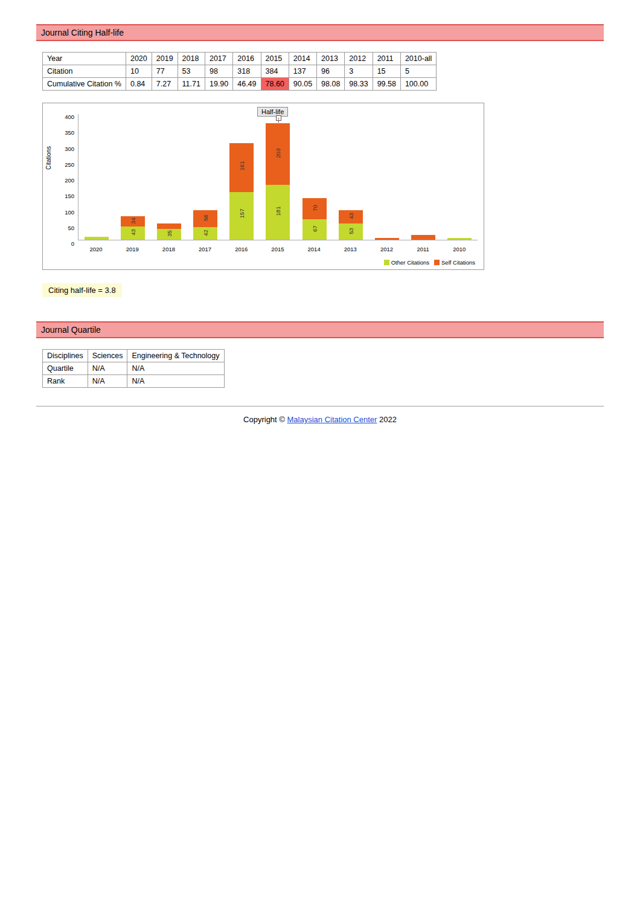Journal Citing Half-life
| Year | 2020 | 2019 | 2018 | 2017 | 2016 | 2015 | 2014 | 2013 | 2012 | 2011 | 2010-all |
| Citation | 10 | 77 | 53 | 98 | 318 | 384 | 137 | 96 | 3 | 15 | 5 |
| Cumulative Citation % | 0.84 | 7.27 | 11.71 | 19.90 | 46.49 | 78.60 | 90.05 | 98.08 | 98.33 | 99.58 | 100.00 |
Half-life
Citations
400
350
300
250
200
150
100
50
0
34
43
35
56
42
161
157
203
181
70
67
43
53
2020
2019
2018
2017
2016
2015
2014
2013
2012
2011
2010
Other Citations Self Citations
Citing half-life = 3.8
Journal Quartile
| Disciplines | Sciences | Engineering & Technology |
| Quartile | N/A | N/A |
| Rank | N/A | N/A |
Copyright © Malaysian Citation Center 2022